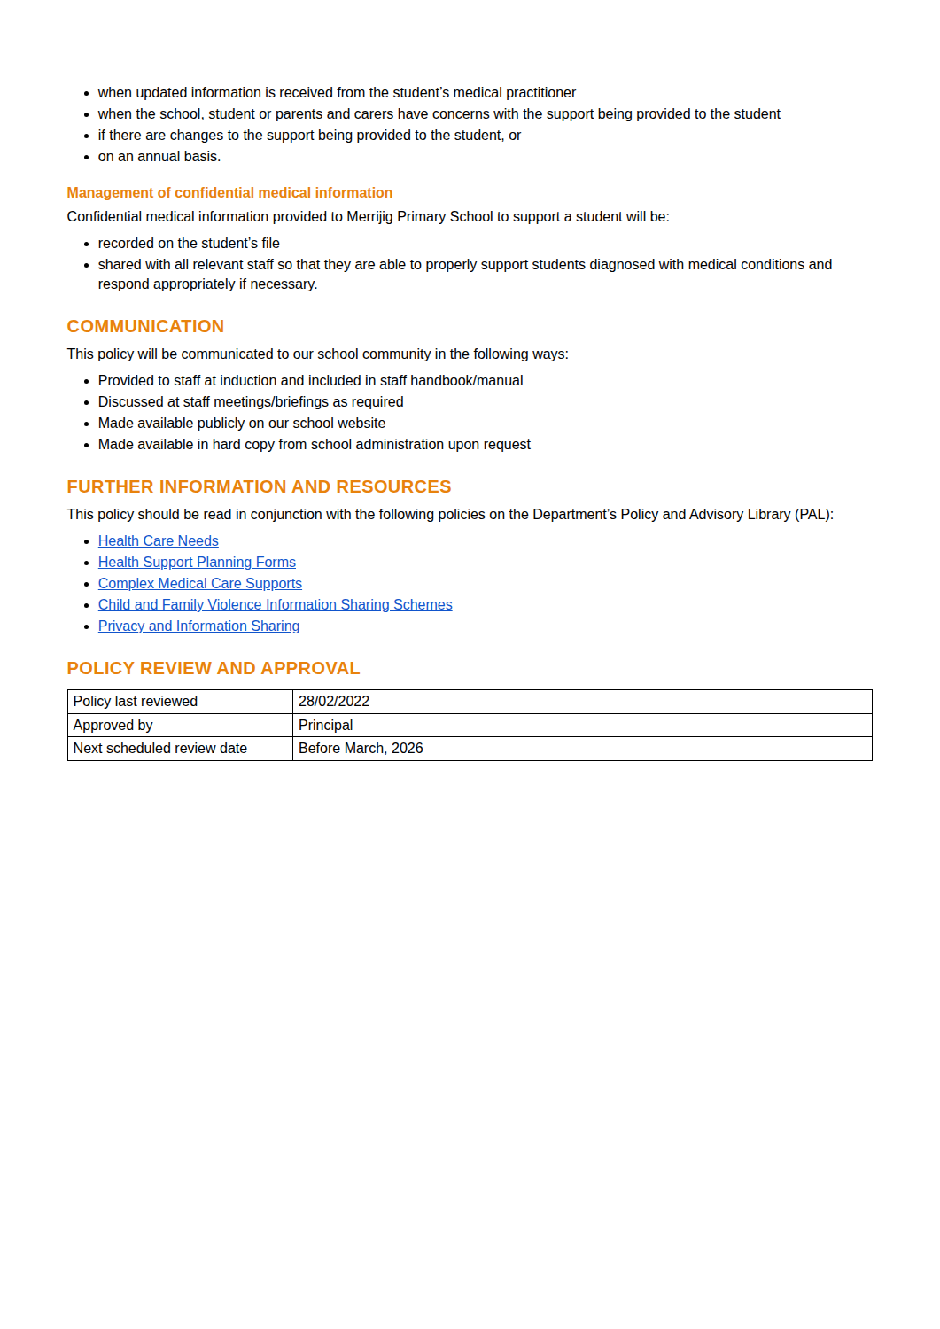when updated information is received from the student’s medical practitioner
when the school, student or parents and carers have concerns with the support being provided to the student
if there are changes to the support being provided to the student, or
on an annual basis.
Management of confidential medical information
Confidential medical information provided to Merrijig Primary School to support a student will be:
recorded on the student’s file
shared with all relevant staff so that they are able to properly support students diagnosed with medical conditions and respond appropriately if necessary.
COMMUNICATION
This policy will be communicated to our school community in the following ways:
Provided to staff at induction and included in staff handbook/manual
Discussed at staff meetings/briefings as required
Made available publicly on our school website
Made available in hard copy from school administration upon request
FURTHER INFORMATION AND RESOURCES
This policy should be read in conjunction with the following policies on the Department’s Policy and Advisory Library (PAL):
Health Care Needs
Health Support Planning Forms
Complex Medical Care Supports
Child and Family Violence Information Sharing Schemes
Privacy and Information Sharing
POLICY REVIEW AND APPROVAL
| Policy last reviewed | 28/02/2022 |
| Approved by | Principal |
| Next scheduled review date | Before March, 2026 |